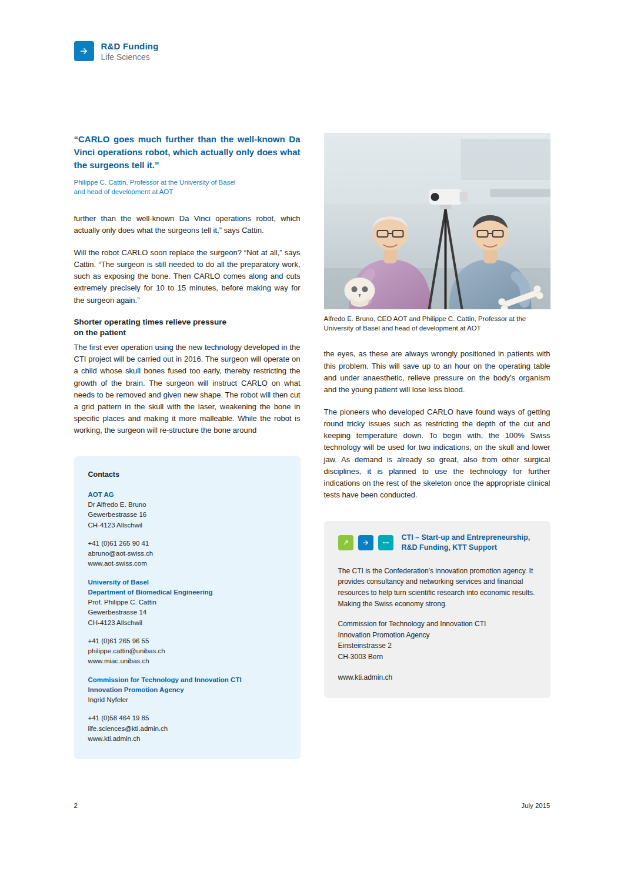R&D Funding
Life Sciences
“CARLO goes much further than the well-known Da Vinci operations robot, which actually only does what the surgeons tell it.”
Philippe C. Cattin, Professor at the University of Basel
and head of development at AOT
further than the well-known Da Vinci operations robot, which actually only does what the surgeons tell it,” says Cattin.
Will the robot CARLO soon replace the surgeon? “Not at all,” says Cattin. “The surgeon is still needed to do all the preparatory work, such as exposing the bone. Then CARLO comes along and cuts extremely precisely for 10 to 15 minutes, before making way for the surgeon again.”
Shorter operating times relieve pressure
on the patient
The first ever operation using the new technology developed in the CTI project will be carried out in 2016. The surgeon will operate on a child whose skull bones fused too early, thereby restricting the growth of the brain. The surgeon will instruct CARLO on what needs to be removed and given new shape. The robot will then cut a grid pattern in the skull with the laser, weakening the bone in specific places and making it more malleable. While the robot is working, the surgeon will re-structure the bone around
Contacts
AOT AG
Dr Alfredo E. Bruno
Gewerbestrasse 16
CH-4123 Allschwil
+41 (0)61 265 90 41
abruno@aot-swiss.ch
www.aot-swiss.com
University of Basel
Department of Biomedical Engineering
Prof. Philippe C. Cattin
Gewerbestrasse 14
CH-4123 Allschwil
+41 (0)61 265 96 55
philippe.cattin@unibas.ch
www.miac.unibas.ch
Commission for Technology and Innovation CTI
Innovation Promotion Agency
Ingrid Nyfeler
+41 (0)58 464 19 85
life.sciences@kti.admin.ch
www.kti.admin.ch
Alfredo E. Bruno, CEO AOT and Philippe C. Cattin, Professor at the University of Basel and head of development at AOT
the eyes, as these are always wrongly positioned in patients with this problem. This will save up to an hour on the operating table and under anaesthetic, relieve pressure on the body’s organism and the young patient will lose less blood.
The pioneers who developed CARLO have found ways of getting round tricky issues such as restricting the depth of the cut and keeping temperature down. To begin with, the 100% Swiss technology will be used for two indications, on the skull and lower jaw. As demand is already so great, also from other surgical disciplines, it is planned to use the technology for further indications on the rest of the skeleton once the appropriate clinical tests have been conducted.
CTI – Start-up and Entrepreneurship,
R&D Funding, KTT Support
The CTI is the Confederation’s innovation promotion agency. It provides consultancy and networking services and financial resources to help turn scientific research into economic results. Making the Swiss economy strong.
Commission for Technology and Innovation CTI
Innovation Promotion Agency
Einsteinstrasse 2
CH-3003 Bern
www.kti.admin.ch
2 July 2015